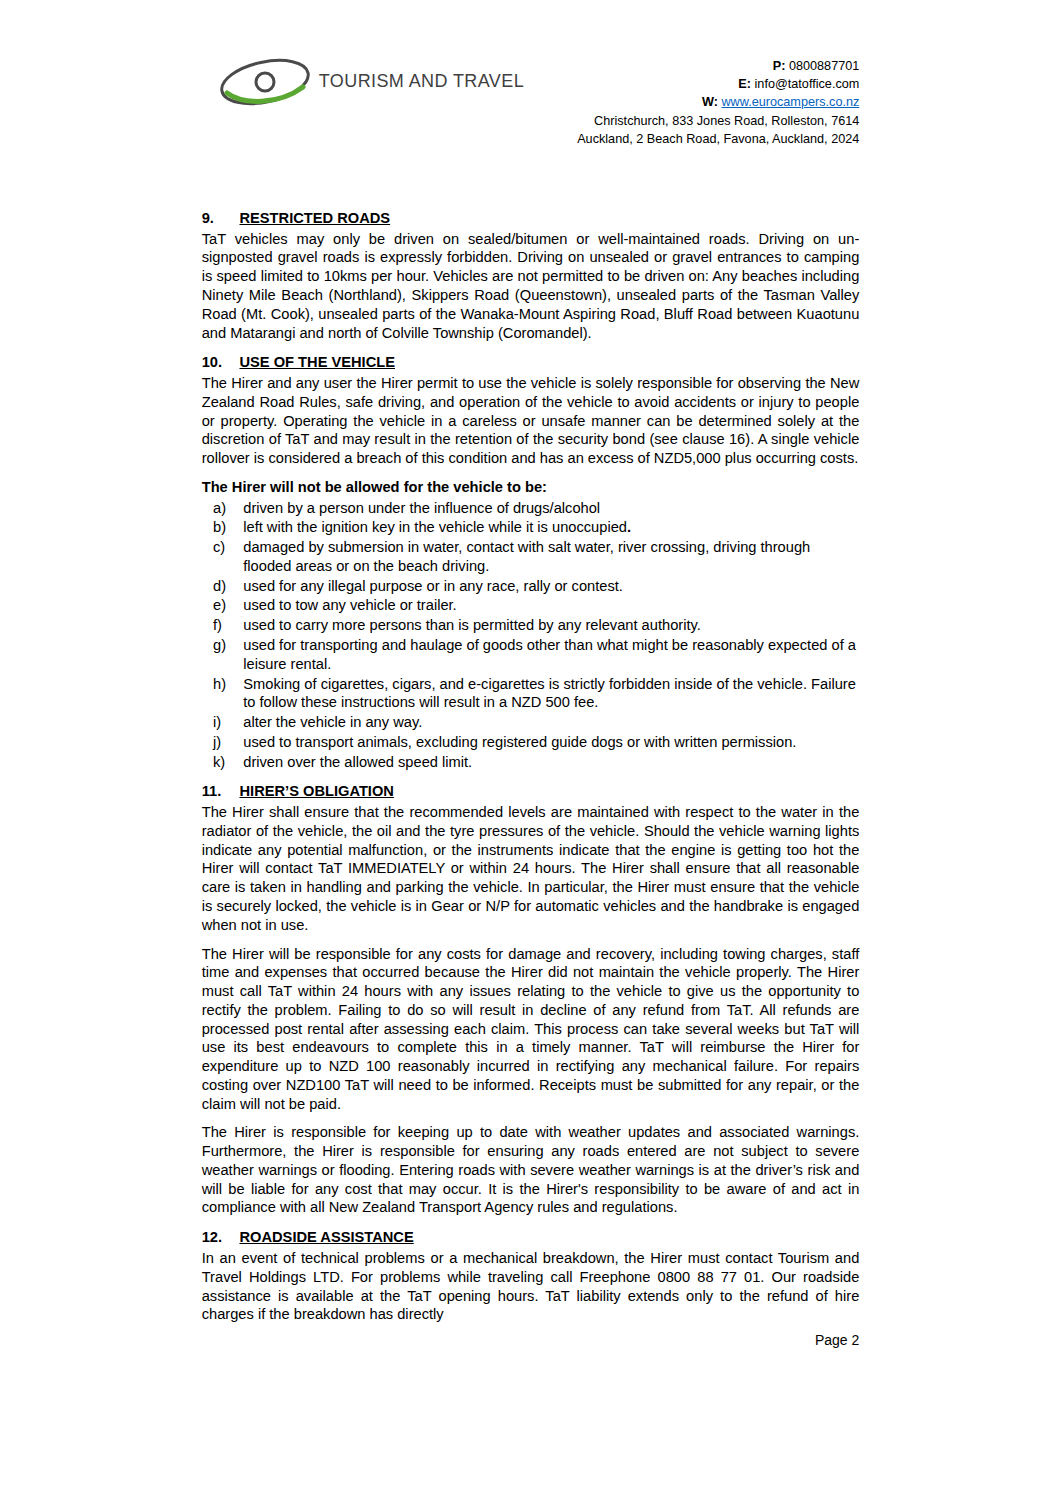TOURISM AND TRAVEL
P: 0800887701
E: info@tatoffice.com
W: www.eurocampers.co.nz
Christchurch, 833 Jones Road, Rolleston, 7614
Auckland, 2 Beach Road, Favona, Auckland, 2024
9. RESTRICTED ROADS
TaT vehicles may only be driven on sealed/bitumen or well-maintained roads. Driving on un-signposted gravel roads is expressly forbidden. Driving on unsealed or gravel entrances to camping is speed limited to 10kms per hour. Vehicles are not permitted to be driven on: Any beaches including Ninety Mile Beach (Northland), Skippers Road (Queenstown), unsealed parts of the Tasman Valley Road (Mt. Cook), unsealed parts of the Wanaka-Mount Aspiring Road, Bluff Road between Kuaotunu and Matarangi and north of Colville Township (Coromandel).
10. USE OF THE VEHICLE
The Hirer and any user the Hirer permit to use the vehicle is solely responsible for observing the New Zealand Road Rules, safe driving, and operation of the vehicle to avoid accidents or injury to people or property. Operating the vehicle in a careless or unsafe manner can be determined solely at the discretion of TaT and may result in the retention of the security bond (see clause 16). A single vehicle rollover is considered a breach of this condition and has an excess of NZD5,000 plus occurring costs.
The Hirer will not be allowed for the vehicle to be:
a) driven by a person under the influence of drugs/alcohol
b) left with the ignition key in the vehicle while it is unoccupied.
c) damaged by submersion in water, contact with salt water, river crossing, driving through flooded areas or on the beach driving.
d) used for any illegal purpose or in any race, rally or contest.
e) used to tow any vehicle or trailer.
f) used to carry more persons than is permitted by any relevant authority.
g) used for transporting and haulage of goods other than what might be reasonably expected of a leisure rental.
h) Smoking of cigarettes, cigars, and e-cigarettes is strictly forbidden inside of the vehicle. Failure to follow these instructions will result in a NZD 500 fee.
i) alter the vehicle in any way.
j) used to transport animals, excluding registered guide dogs or with written permission.
k) driven over the allowed speed limit.
11. HIRER’S OBLIGATION
The Hirer shall ensure that the recommended levels are maintained with respect to the water in the radiator of the vehicle, the oil and the tyre pressures of the vehicle. Should the vehicle warning lights indicate any potential malfunction, or the instruments indicate that the engine is getting too hot the Hirer will contact TaT IMMEDIATELY or within 24 hours. The Hirer shall ensure that all reasonable care is taken in handling and parking the vehicle. In particular, the Hirer must ensure that the vehicle is securely locked, the vehicle is in Gear or N/P for automatic vehicles and the handbrake is engaged when not in use.
The Hirer will be responsible for any costs for damage and recovery, including towing charges, staff time and expenses that occurred because the Hirer did not maintain the vehicle properly. The Hirer must call TaT within 24 hours with any issues relating to the vehicle to give us the opportunity to rectify the problem. Failing to do so will result in decline of any refund from TaT. All refunds are processed post rental after assessing each claim. This process can take several weeks but TaT will use its best endeavours to complete this in a timely manner. TaT will reimburse the Hirer for expenditure up to NZD 100 reasonably incurred in rectifying any mechanical failure. For repairs costing over NZD100 TaT will need to be informed. Receipts must be submitted for any repair, or the claim will not be paid.
The Hirer is responsible for keeping up to date with weather updates and associated warnings. Furthermore, the Hirer is responsible for ensuring any roads entered are not subject to severe weather warnings or flooding. Entering roads with severe weather warnings is at the driver’s risk and will be liable for any cost that may occur. It is the Hirer's responsibility to be aware of and act in compliance with all New Zealand Transport Agency rules and regulations.
12. ROADSIDE ASSISTANCE
In an event of technical problems or a mechanical breakdown, the Hirer must contact Tourism and Travel Holdings LTD. For problems while traveling call Freephone 0800 88 77 01. Our roadside assistance is available at the TaT opening hours. TaT liability extends only to the refund of hire charges if the breakdown has directly
Page 2